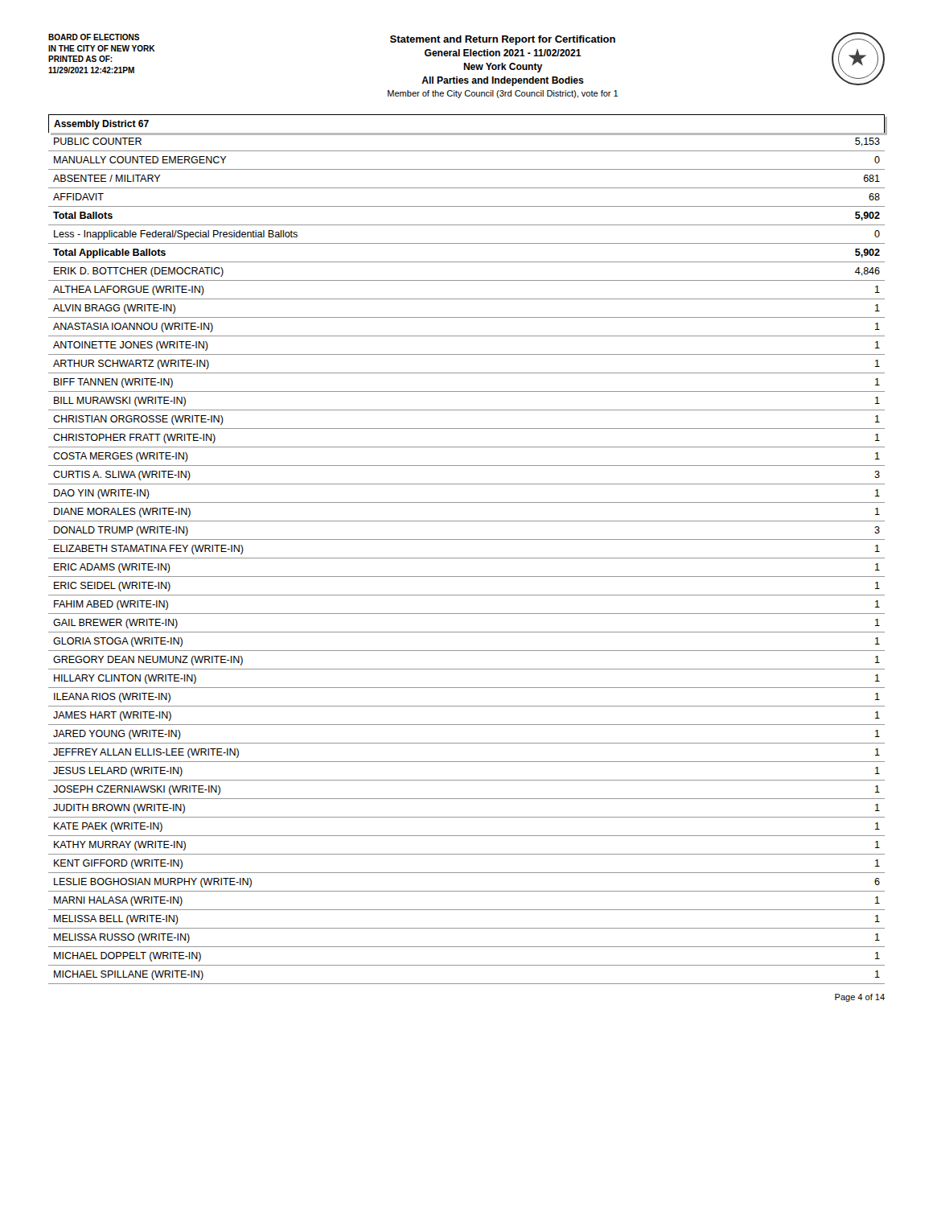BOARD OF ELECTIONS
IN THE CITY OF NEW YORK
PRINTED AS OF:
11/29/2021 12:42:21PM
Statement and Return Report for Certification
General Election 2021 - 11/02/2021
New York County
All Parties and Independent Bodies
Member of the City Council (3rd Council District), vote for 1
Assembly District 67
| PUBLIC COUNTER | 5,153 |
| MANUALLY COUNTED EMERGENCY | 0 |
| ABSENTEE / MILITARY | 681 |
| AFFIDAVIT | 68 |
| Total Ballots | 5,902 |
| Less - Inapplicable Federal/Special Presidential Ballots | 0 |
| Total Applicable Ballots | 5,902 |
| ERIK D. BOTTCHER (DEMOCRATIC) | 4,846 |
| ALTHEA LAFORGUE (WRITE-IN) | 1 |
| ALVIN BRAGG (WRITE-IN) | 1 |
| ANASTASIA IOANNOU (WRITE-IN) | 1 |
| ANTOINETTE JONES (WRITE-IN) | 1 |
| ARTHUR SCHWARTZ (WRITE-IN) | 1 |
| BIFF TANNEN (WRITE-IN) | 1 |
| BILL MURAWSKI (WRITE-IN) | 1 |
| CHRISTIAN ORGROSSE (WRITE-IN) | 1 |
| CHRISTOPHER FRATT (WRITE-IN) | 1 |
| COSTA MERGES (WRITE-IN) | 1 |
| CURTIS A. SLIWA (WRITE-IN) | 3 |
| DAO YIN (WRITE-IN) | 1 |
| DIANE MORALES (WRITE-IN) | 1 |
| DONALD TRUMP (WRITE-IN) | 3 |
| ELIZABETH STAMATINA FEY (WRITE-IN) | 1 |
| ERIC ADAMS (WRITE-IN) | 1 |
| ERIC SEIDEL (WRITE-IN) | 1 |
| FAHIM ABED (WRITE-IN) | 1 |
| GAIL BREWER (WRITE-IN) | 1 |
| GLORIA STOGA (WRITE-IN) | 1 |
| GREGORY DEAN NEUMUNZ (WRITE-IN) | 1 |
| HILLARY CLINTON (WRITE-IN) | 1 |
| ILEANA RIOS (WRITE-IN) | 1 |
| JAMES HART (WRITE-IN) | 1 |
| JARED YOUNG (WRITE-IN) | 1 |
| JEFFREY ALLAN ELLIS-LEE (WRITE-IN) | 1 |
| JESUS LELARD (WRITE-IN) | 1 |
| JOSEPH CZERNIAWSKI (WRITE-IN) | 1 |
| JUDITH BROWN (WRITE-IN) | 1 |
| KATE PAEK (WRITE-IN) | 1 |
| KATHY MURRAY (WRITE-IN) | 1 |
| KENT GIFFORD (WRITE-IN) | 1 |
| LESLIE BOGHOSIAN MURPHY (WRITE-IN) | 6 |
| MARNI HALASA (WRITE-IN) | 1 |
| MELISSA BELL (WRITE-IN) | 1 |
| MELISSA RUSSO (WRITE-IN) | 1 |
| MICHAEL DOPPELT (WRITE-IN) | 1 |
| MICHAEL SPILLANE (WRITE-IN) | 1 |
Page 4 of 14